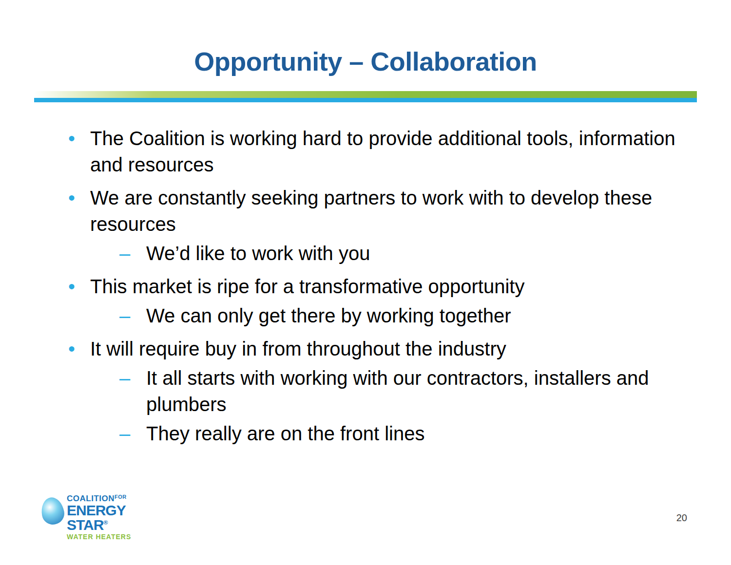Opportunity – Collaboration
The Coalition is working hard to provide additional tools, information and resources
We are constantly seeking partners to work with to develop these resources
We’d like to work with you
This market is ripe for a transformative opportunity
We can only get there by working together
It will require buy in from throughout the industry
It all starts with working with our contractors, installers and plumbers
They really are on the front lines
COALITIONFOR
ENERGY STAR®
WATER HEATERS
20